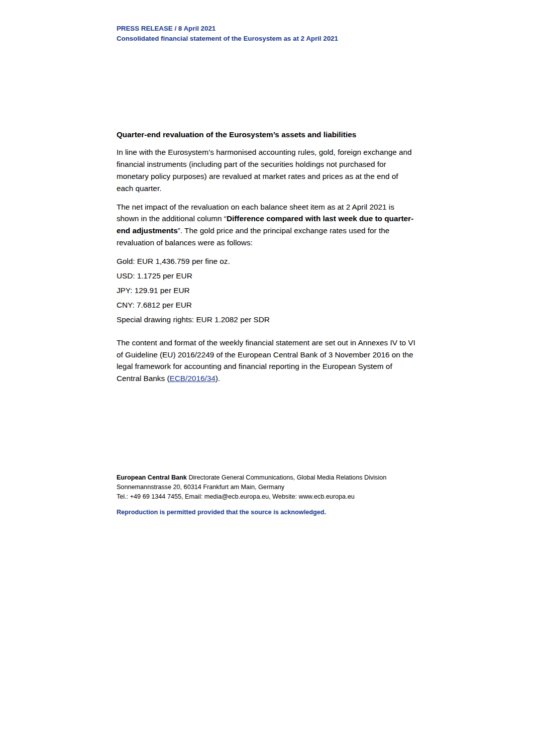PRESS RELEASE / 8 April 2021
Consolidated financial statement of the Eurosystem as at 2 April 2021
Quarter-end revaluation of the Eurosystem’s assets and liabilities
In line with the Eurosystem’s harmonised accounting rules, gold, foreign exchange and financial instruments (including part of the securities holdings not purchased for monetary policy purposes) are revalued at market rates and prices as at the end of each quarter.
The net impact of the revaluation on each balance sheet item as at 2 April 2021 is shown in the additional column “Difference compared with last week due to quarter-end adjustments”. The gold price and the principal exchange rates used for the revaluation of balances were as follows:
Gold: EUR 1,436.759 per fine oz.
USD: 1.1725 per EUR
JPY: 129.91 per EUR
CNY: 7.6812 per EUR
Special drawing rights: EUR 1.2082 per SDR
The content and format of the weekly financial statement are set out in Annexes IV to VI of Guideline (EU) 2016/2249 of the European Central Bank of 3 November 2016 on the legal framework for accounting and financial reporting in the European System of Central Banks (ECB/2016/34).
European Central Bank Directorate General Communications, Global Media Relations Division
Sonnemannstrasse 20, 60314 Frankfurt am Main, Germany
Tel.: +49 69 1344 7455, Email: media@ecb.europa.eu, Website: www.ecb.europa.eu
Reproduction is permitted provided that the source is acknowledged.